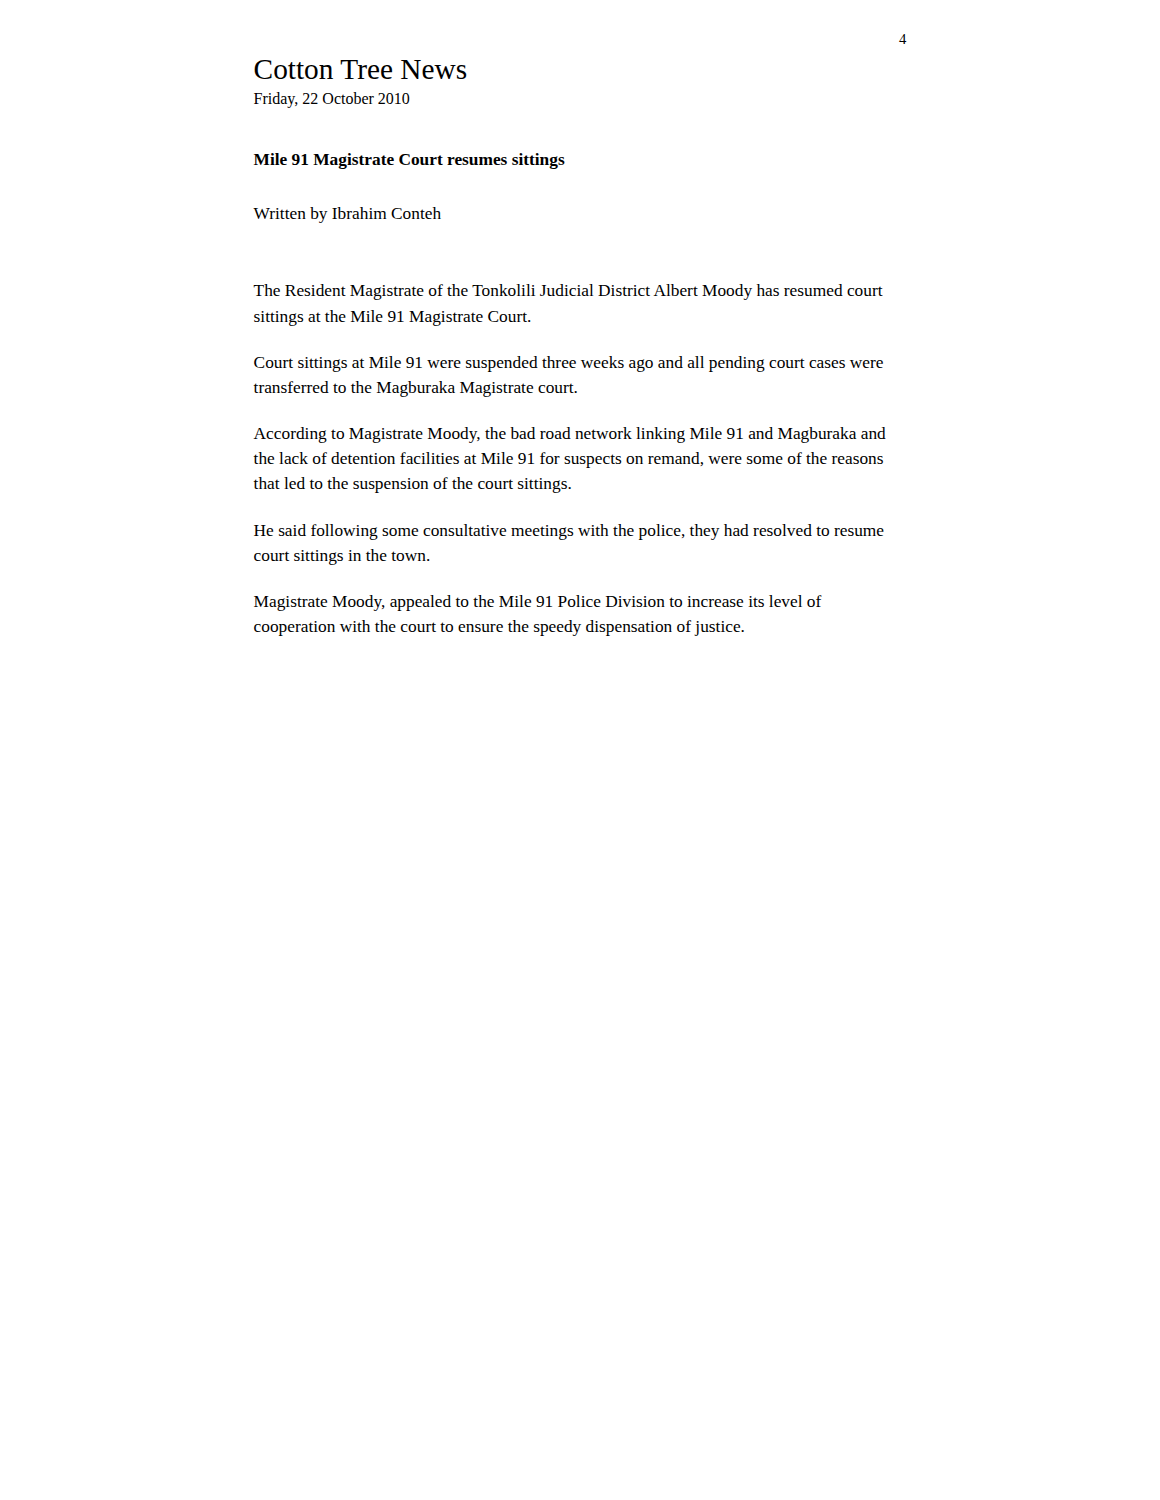4
Cotton Tree News
Friday, 22 October 2010
Mile 91 Magistrate Court resumes sittings
Written by Ibrahim Conteh
The Resident Magistrate of the Tonkolili Judicial District Albert Moody has resumed court sittings at the Mile 91 Magistrate Court.
Court sittings at Mile 91 were suspended three weeks ago and all pending court cases were transferred to the Magburaka Magistrate court.
According to Magistrate Moody, the bad road network linking Mile 91 and Magburaka and the lack of detention facilities at Mile 91 for suspects on remand, were some of the reasons that led to the suspension of the court sittings.
He said following some consultative meetings with the police, they had resolved to resume court sittings in the town.
Magistrate Moody, appealed to the Mile 91 Police Division to increase its level of cooperation with the court to ensure the speedy dispensation of justice.